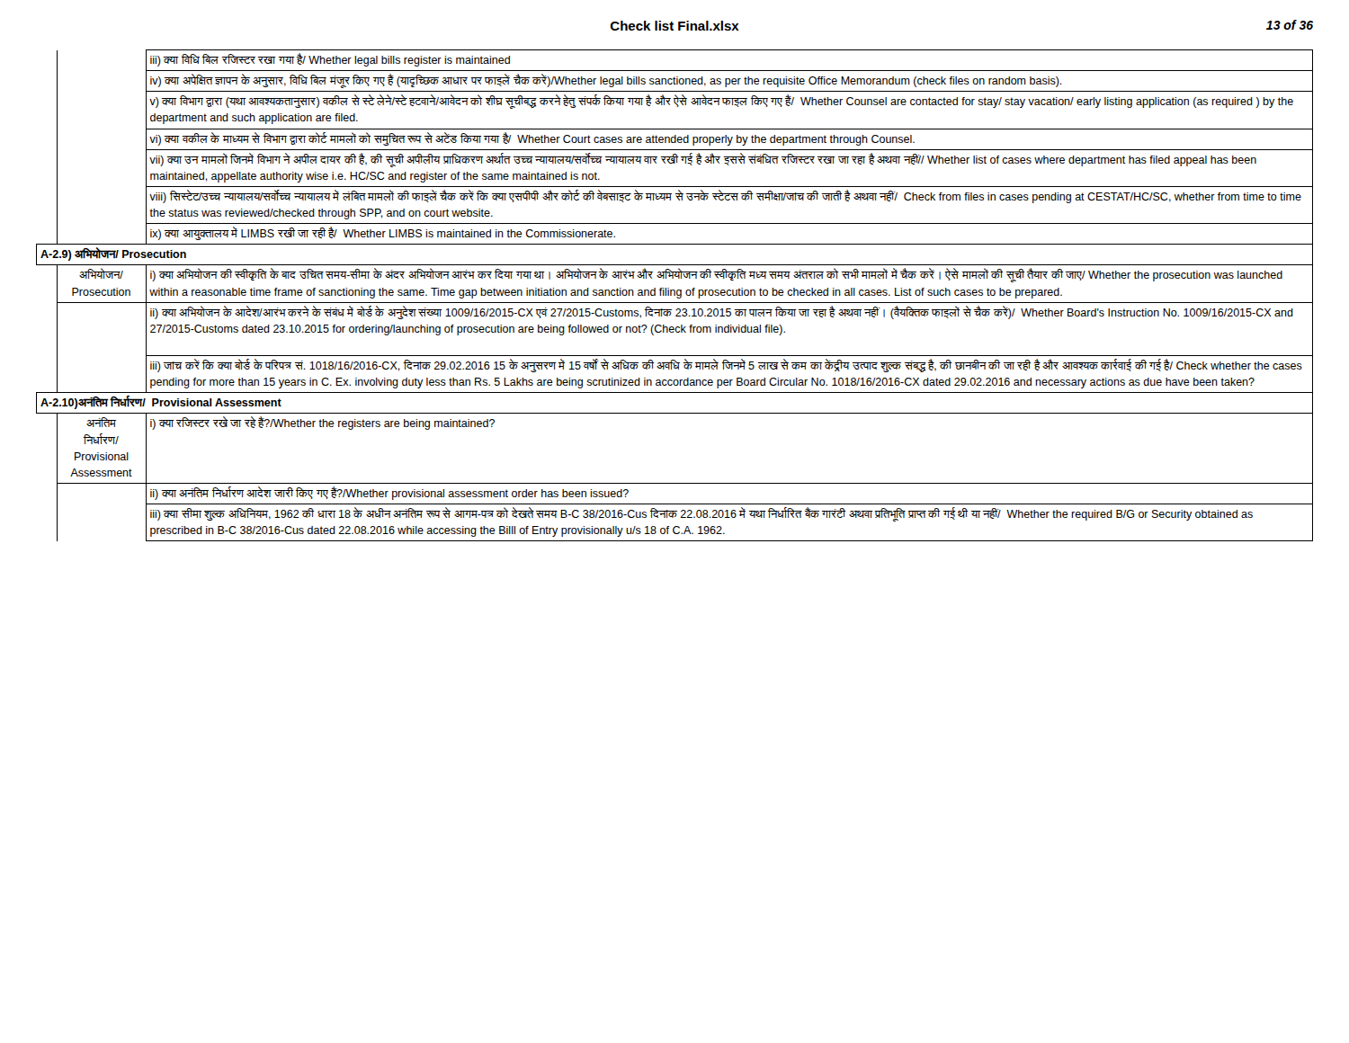Check list Final.xlsx 13 of 36
| | | iii) क्या विधि बिल रजिस्टर रखा गया है/ Whether legal bills register is maintained |
| | | iv) क्या अपेक्षित ज्ञापन के अनुसार, विधि बिल मंजूर किए गए हैं (यादृच्छिक आधार पर फाइलें चैक करें)/Whether legal bills sanctioned, as per the requisite Office Memorandum (check files on random basis). |
| | | v) क्या विभाग द्वारा (यथा आवश्यकतानुसार) वकील से स्टे लेने/स्टे हटवाने/आवेदन को शीघ्र सूचीबद्ध करने हेतु संपर्क किया गया है और ऐसे आवेदन फाइल किए गए हैं/ Whether Counsel are contacted for stay/ stay vacation/ early listing application (as required ) by the department and such application are filed. |
| | | vi) क्या वकील के माध्यम से विभाग द्वारा कोर्ट मामलों को समुचित रूप से अटेंड किया गया है/ Whether Court cases are attended properly by the department through Counsel. |
| | | vii) क्या उन मामलों जिनमें विभाग ने अपील दायर की है, की सूची अपीलीय प्राधिकरण अर्थात उच्च न्यायालय/सर्वोच्च न्यायालय वार रखी गई है और इससे संबंधित रजिस्टर रखा जा रहा है अथवा नहीं// Whether list of cases where department has filed appeal has been maintained, appellate authority wise i.e. HC/SC and register of the same maintained is not. |
| | | viii) सिस्टेट/उच्च न्यायालय/सर्वोच्च न्यायालय में लंबित मामलों की फाइलें चैक करें कि क्या एसपीपी और कोर्ट की वेबसाइट के माध्यम से उनके स्टेटस की समीक्षा/जांच की जाती है अथवा नहीं/ Check from files in cases pending at CESTAT/HC/SC, whether from time to time the status was reviewed/checked through SPP, and on court website. |
| | | ix) क्या आयुक्तालय में LIMBS रखी जा रही है/ Whether LIMBS is maintained in the Commissionerate. |
| A-2.9) अभियोजन/ Prosecution |
| | अभियोजन/ Prosecution | i) क्या अभियोजन की स्वीकृति के बाद उचित समय-सीमा के अंदर अभियोजन आरंभ कर दिया गया था। अभियोजन के आरंभ और अभियोजन की स्वीकृति मध्य समय अंतराल को सभी मामलों में चैक करें। ऐसे मामलों की सूची तैयार की जाए/ Whether the prosecution was launched within a reasonable time frame of sanctioning the same. Time gap between initiation and sanction and filing of prosecution to be checked in all cases. List of such cases to be prepared. |
| | | ii) क्या अभियोजन के आदेश/आरंभ करने के संबंध में बोर्ड के अनुदेश संख्या 1009/16/2015-CX एवं 27/2015-Customs, दिनांक 23.10.2015 का पालन किया जा रहा है अथवा नहीं। (वैयक्तिक फाइलों से चैक करें)/ Whether Board's Instruction No. 1009/16/2015-CX and 27/2015-Customs dated 23.10.2015 for ordering/launching of prosecution are being followed or not? (Check from individual file). |
| | | iii) जांच करें कि क्या बोर्ड के परिपत्र सं. 1018/16/2016-CX, दिनांक 29.02.2016 15 के अनुसरण में 15 वर्षों से अधिक की अवधि के मामले जिनमें 5 लाख से कम का केंद्रीय उत्पाद शुल्क संबद्ध है, की छानबीन की जा रही है और आवश्यक कार्रवाई की गई है/ Check whether the cases pending for more than 15 years in C. Ex. involving duty less than Rs. 5 Lakhs are being scrutinized in accordance per Board Circular No. 1018/16/2016-CX dated 29.02.2016 and necessary actions as due have been taken? |
| A-2.10)अनंतिम निर्धारण/ Provisional Assessment |
| | अनंतिम निर्धारण/ Provisional Assessment | i) क्या रजिस्टर रखे जा रहे हैं?/Whether the registers are being maintained? |
| | | ii) क्या अनंतिम निर्धारण आदेश जारी किए गए हैं?/Whether provisional assessment order has been issued? |
| | | iii) क्या सीमा शुल्क अधिनियम, 1962 की धारा 18 के अधीन अनंतिम रूप से आगम-पत्र को देखते समय B-C 38/2016-Cus दिनांक 22.08.2016 में यथा निर्धारित बैंक गारंटी अथवा प्रतिभूति प्राप्त की गई थी या नहीं/ Whether the required B/G or Security obtained as prescribed in B-C 38/2016-Cus dated 22.08.2016 while accessing the Billl of Entry provisionally u/s 18 of C.A. 1962. |